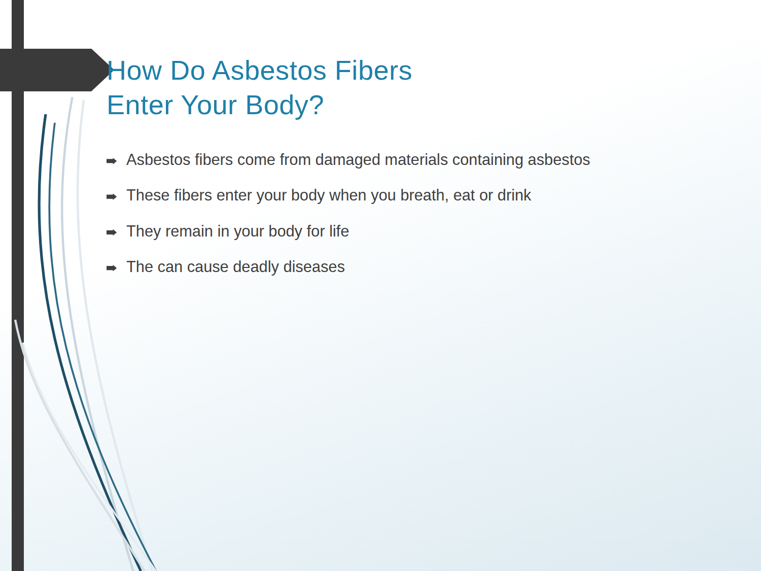How Do Asbestos Fibers
Enter Your Body?
Asbestos fibers come from damaged materials containing asbestos
These fibers enter your body when you breath, eat or drink
They remain in your body for life
The can cause deadly diseases